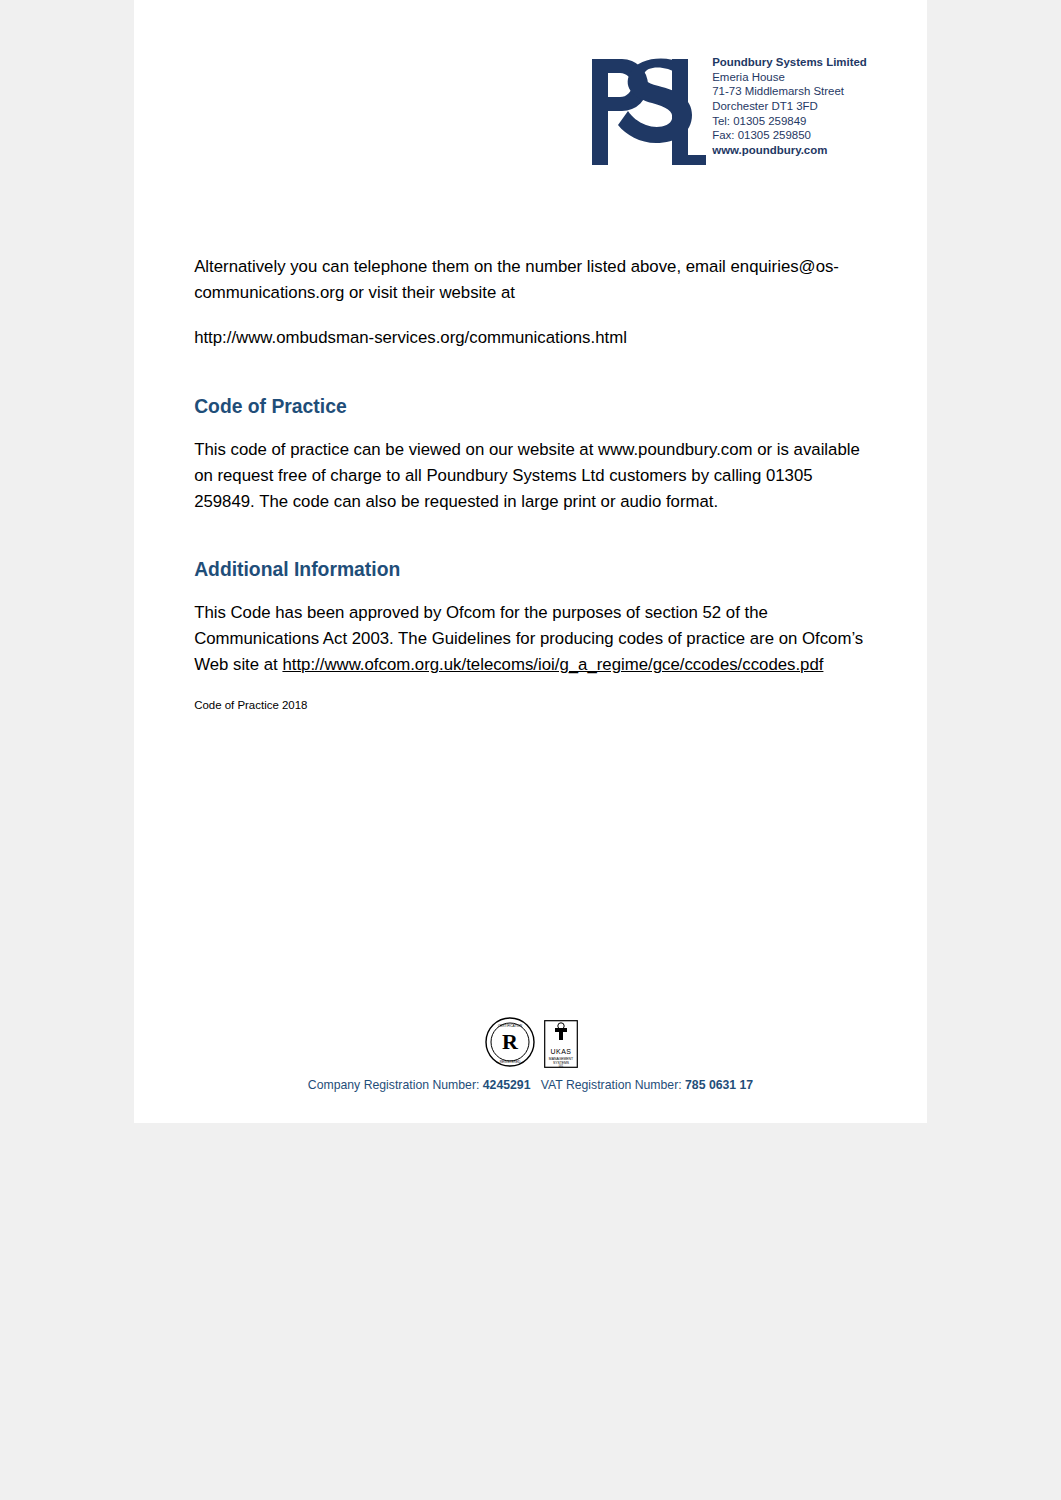PSL logo
Poundbury Systems Limited
Emeria House
71-73 Middlemarsh Street
Dorchester DT1 3FD
Tel: 01305 259849
Fax: 01305 259850
www.poundbury.com
Alternatively you can telephone them on the number listed above, email enquiries@os-communications.org or visit their website at
http://www.ombudsman-services.org/communications.html
Code of Practice
This code of practice can be viewed on our website at www.poundbury.com or is available on request free of charge to all Poundbury Systems Ltd customers by calling 01305 259849. The code can also be requested in large print or audio format.
Additional Information
This Code has been approved by Ofcom for the purposes of section 52 of the Communications Act 2003. The Guidelines for producing codes of practice are on Ofcom’s Web site at http://www.ofcom.org.uk/telecoms/ioi/g_a_regime/gce/ccodes/ccodes.pdf
Code of Practice 2018
Registered certification mark R CERTIFICATION REGISTERED UKAS accreditation mark UKAS MANAGEMENT SYSTEMS 001
Company Registration Number: 4245291 VAT Registration Number: 785 0631 17